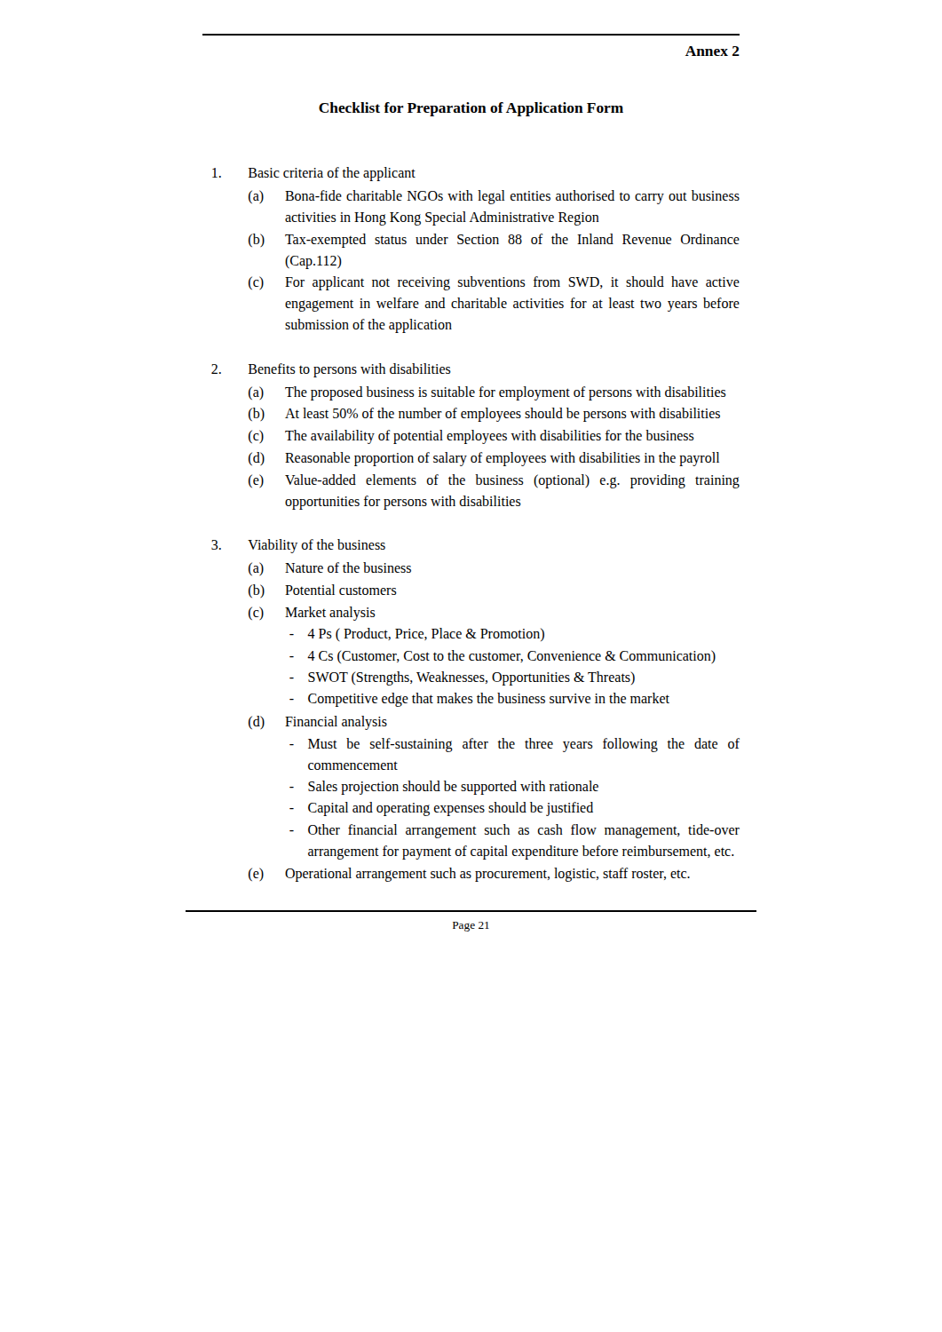Annex 2
Checklist for Preparation of Application Form
Basic criteria of the applicant
Bona-fide charitable NGOs with legal entities authorised to carry out business activities in Hong Kong Special Administrative Region
Tax-exempted status under Section 88 of the Inland Revenue Ordinance (Cap.112)
For applicant not receiving subventions from SWD, it should have active engagement in welfare and charitable activities for at least two years before submission of the application
Benefits to persons with disabilities
The proposed business is suitable for employment of persons with disabilities
At least 50% of the number of employees should be persons with disabilities
The availability of potential employees with disabilities for the business
Reasonable proportion of salary of employees with disabilities in the payroll
Value-added elements of the business (optional) e.g. providing training opportunities for persons with disabilities
Viability of the business
Nature of the business
Potential customers
Market analysis
4 Ps ( Product, Price, Place & Promotion)
4 Cs (Customer, Cost to the customer, Convenience & Communication)
SWOT (Strengths, Weaknesses, Opportunities & Threats)
Competitive edge that makes the business survive in the market
Financial analysis
Must be self-sustaining after the three years following the date of commencement
Sales projection should be supported with rationale
Capital and operating expenses should be justified
Other financial arrangement such as cash flow management, tide-over arrangement for payment of capital expenditure before reimbursement, etc.
Operational arrangement such as procurement, logistic, staff roster, etc.
Page 21